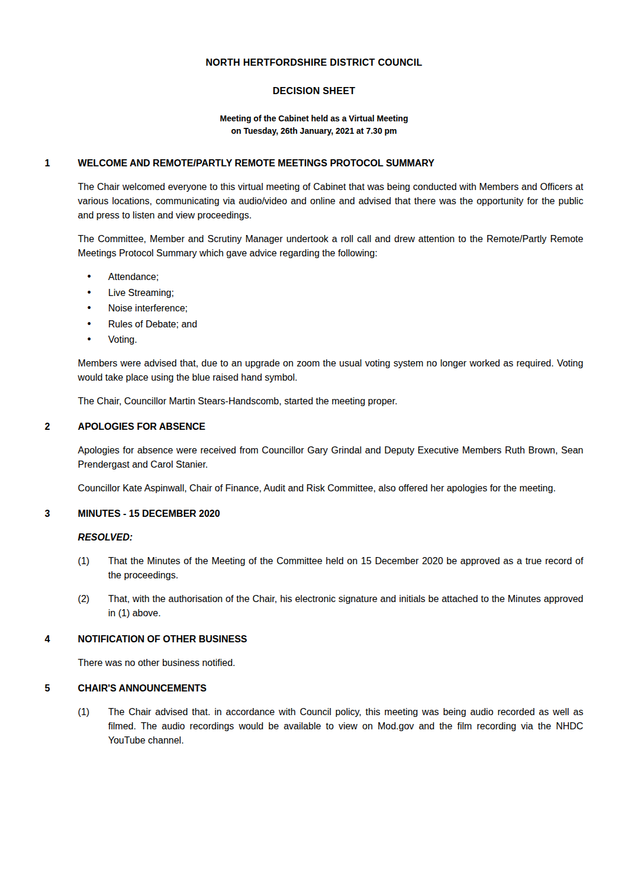NORTH HERTFORDSHIRE DISTRICT COUNCIL
DECISION SHEET
Meeting of the Cabinet held as a Virtual Meeting
on Tuesday, 26th January, 2021 at 7.30 pm
1 WELCOME AND REMOTE/PARTLY REMOTE MEETINGS PROTOCOL SUMMARY
The Chair welcomed everyone to this virtual meeting of Cabinet that was being conducted with Members and Officers at various locations, communicating via audio/video and online and advised that there was the opportunity for the public and press to listen and view proceedings.
The Committee, Member and Scrutiny Manager undertook a roll call and drew attention to the Remote/Partly Remote Meetings Protocol Summary which gave advice regarding the following:
Attendance;
Live Streaming;
Noise interference;
Rules of Debate; and
Voting.
Members were advised that, due to an upgrade on zoom the usual voting system no longer worked as required. Voting would take place using the blue raised hand symbol.
The Chair, Councillor Martin Stears-Handscomb, started the meeting proper.
2 APOLOGIES FOR ABSENCE
Apologies for absence were received from Councillor Gary Grindal and Deputy Executive Members Ruth Brown, Sean Prendergast and Carol Stanier.
Councillor Kate Aspinwall, Chair of Finance, Audit and Risk Committee, also offered her apologies for the meeting.
3 MINUTES - 15 DECEMBER 2020
RESOLVED:
(1) That the Minutes of the Meeting of the Committee held on 15 December 2020 be approved as a true record of the proceedings.
(2) That, with the authorisation of the Chair, his electronic signature and initials be attached to the Minutes approved in (1) above.
4 NOTIFICATION OF OTHER BUSINESS
There was no other business notified.
5 CHAIR'S ANNOUNCEMENTS
(1) The Chair advised that. in accordance with Council policy, this meeting was being audio recorded as well as filmed. The audio recordings would be available to view on Mod.gov and the film recording via the NHDC YouTube channel.